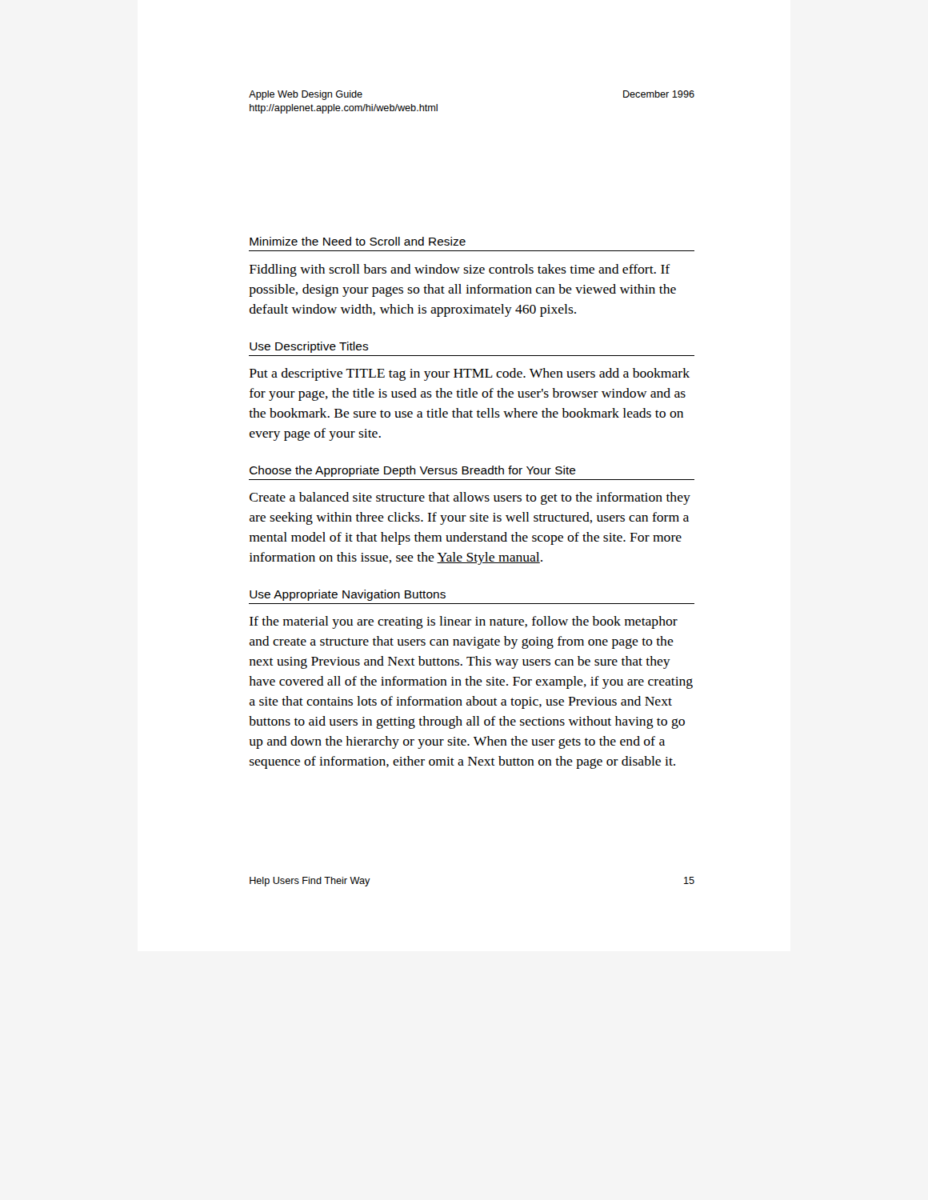Apple Web Design Guide
http://applenet.apple.com/hi/web/web.html
December 1996
Minimize the Need to Scroll and Resize
Fiddling with scroll bars and window size controls takes time and effort. If possible, design your pages so that all information can be viewed within the default window width, which is approximately 460 pixels.
Use Descriptive Titles
Put a descriptive TITLE tag in your HTML code. When users add a bookmark for your page, the title is used as the title of the user's browser window and as the bookmark. Be sure to use a title that tells where the bookmark leads to on every page of your site.
Choose the Appropriate Depth Versus Breadth for Your Site
Create a balanced site structure that allows users to get to the information they are seeking within three clicks. If your site is well structured, users can form a mental model of it that helps them understand the scope of the site. For more information on this issue, see the Yale Style manual.
Use Appropriate Navigation Buttons
If the material you are creating is linear in nature, follow the book metaphor and create a structure that users can navigate by going from one page to the next using Previous and Next buttons. This way users can be sure that they have covered all of the information in the site. For example, if you are creating a site that contains lots of information about a topic, use Previous and Next buttons to aid users in getting through all of the sections without having to go up and down the hierarchy or your site. When the user gets to the end of a sequence of information, either omit a Next button on the page or disable it.
Help Users Find Their Way
15